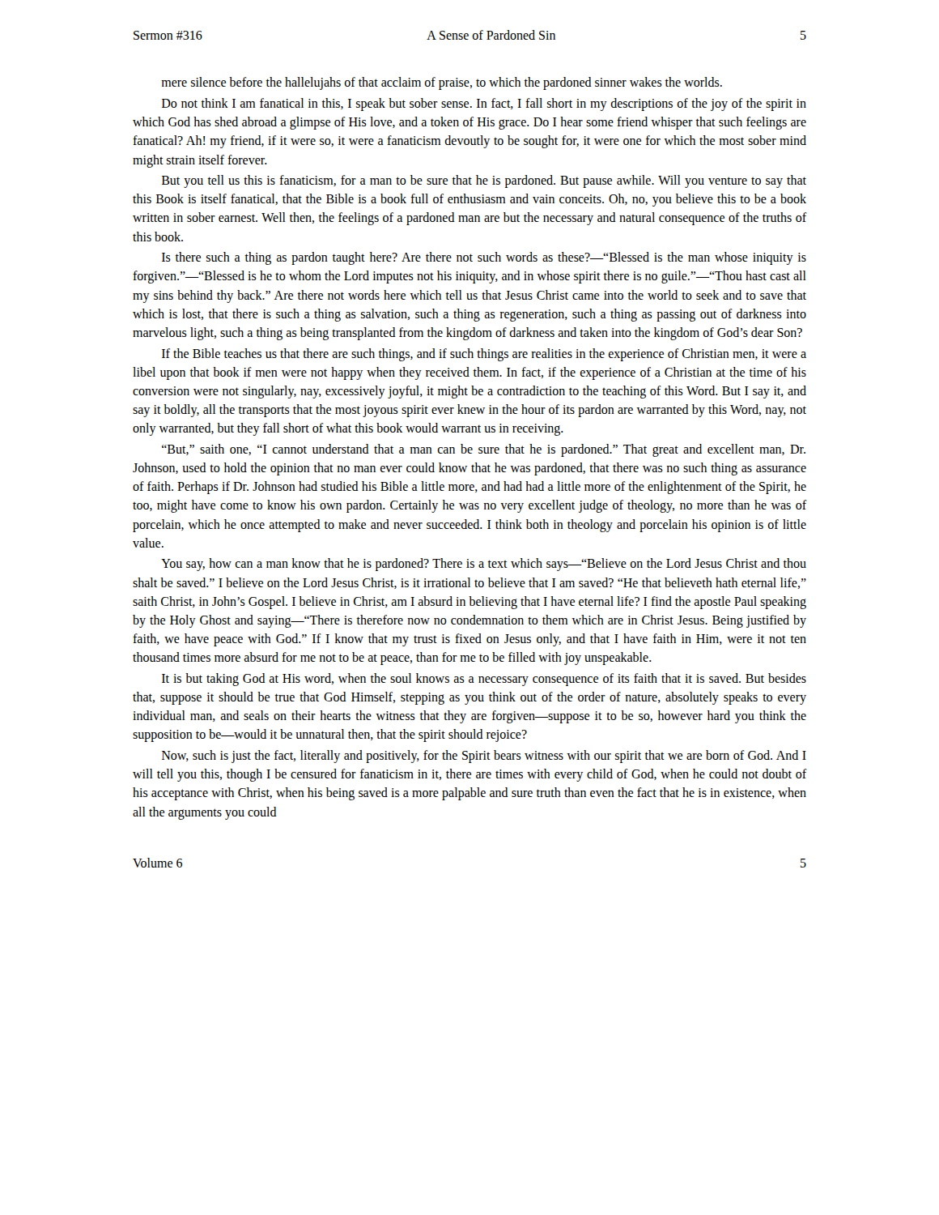Sermon #316
A Sense of Pardoned Sin
5
mere silence before the hallelujahs of that acclaim of praise, to which the pardoned sinner wakes the worlds.
Do not think I am fanatical in this, I speak but sober sense. In fact, I fall short in my descriptions of the joy of the spirit in which God has shed abroad a glimpse of His love, and a token of His grace. Do I hear some friend whisper that such feelings are fanatical? Ah! my friend, if it were so, it were a fanaticism devoutly to be sought for, it were one for which the most sober mind might strain itself forever.
But you tell us this is fanaticism, for a man to be sure that he is pardoned. But pause awhile. Will you venture to say that this Book is itself fanatical, that the Bible is a book full of enthusiasm and vain conceits. Oh, no, you believe this to be a book written in sober earnest. Well then, the feelings of a pardoned man are but the necessary and natural consequence of the truths of this book.
Is there such a thing as pardon taught here? Are there not such words as these?—“Blessed is the man whose iniquity is forgiven.”—“Blessed is he to whom the Lord imputes not his iniquity, and in whose spirit there is no guile.”—“Thou hast cast all my sins behind thy back.” Are there not words here which tell us that Jesus Christ came into the world to seek and to save that which is lost, that there is such a thing as salvation, such a thing as regeneration, such a thing as passing out of darkness into marvelous light, such a thing as being transplanted from the kingdom of darkness and taken into the kingdom of God’s dear Son?
If the Bible teaches us that there are such things, and if such things are realities in the experience of Christian men, it were a libel upon that book if men were not happy when they received them. In fact, if the experience of a Christian at the time of his conversion were not singularly, nay, excessively joyful, it might be a contradiction to the teaching of this Word. But I say it, and say it boldly, all the transports that the most joyous spirit ever knew in the hour of its pardon are warranted by this Word, nay, not only warranted, but they fall short of what this book would warrant us in receiving.
“But,” saith one, “I cannot understand that a man can be sure that he is pardoned.” That great and excellent man, Dr. Johnson, used to hold the opinion that no man ever could know that he was pardoned, that there was no such thing as assurance of faith. Perhaps if Dr. Johnson had studied his Bible a little more, and had had a little more of the enlightenment of the Spirit, he too, might have come to know his own pardon. Certainly he was no very excellent judge of theology, no more than he was of porcelain, which he once attempted to make and never succeeded. I think both in theology and porcelain his opinion is of little value.
You say, how can a man know that he is pardoned? There is a text which says—“Believe on the Lord Jesus Christ and thou shalt be saved.” I believe on the Lord Jesus Christ, is it irrational to believe that I am saved? “He that believeth hath eternal life,” saith Christ, in John’s Gospel. I believe in Christ, am I absurd in believing that I have eternal life? I find the apostle Paul speaking by the Holy Ghost and saying—“There is therefore now no condemnation to them which are in Christ Jesus. Being justified by faith, we have peace with God.” If I know that my trust is fixed on Jesus only, and that I have faith in Him, were it not ten thousand times more absurd for me not to be at peace, than for me to be filled with joy unspeakable.
It is but taking God at His word, when the soul knows as a necessary consequence of its faith that it is saved. But besides that, suppose it should be true that God Himself, stepping as you think out of the order of nature, absolutely speaks to every individual man, and seals on their hearts the witness that they are forgiven—suppose it to be so, however hard you think the supposition to be—would it be unnatural then, that the spirit should rejoice?
Now, such is just the fact, literally and positively, for the Spirit bears witness with our spirit that we are born of God. And I will tell you this, though I be censured for fanaticism in it, there are times with every child of God, when he could not doubt of his acceptance with Christ, when his being saved is a more palpable and sure truth than even the fact that he is in existence, when all the arguments you could
Volume 6
5